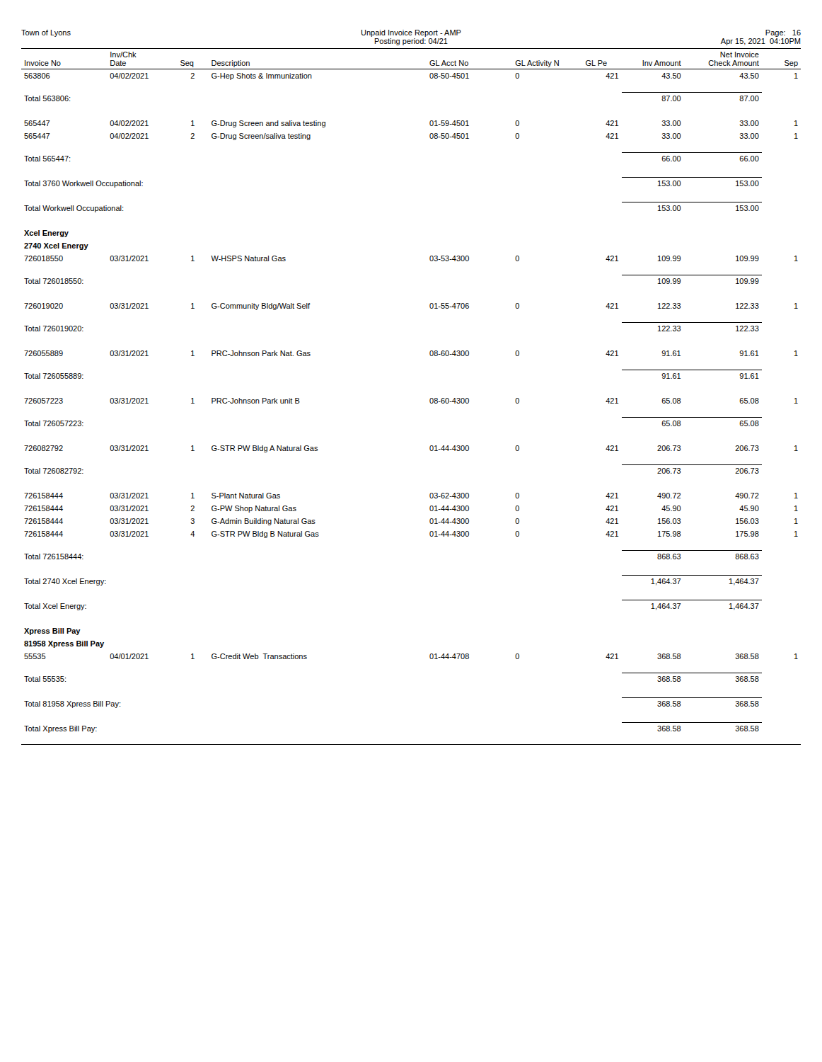| Town of Lyons | Unpaid Invoice Report - AMP Posting period: 04/21 | Page: 16 Apr 15, 2021 04:10PM |
| Invoice No | Inv/Chk Date | Seq | Description | GL Acct No | GL Activity N | GL Pe | Inv Amount | Net Invoice Check Amount | Sep |
| --- | --- | --- | --- | --- | --- | --- | --- | --- | --- |
| 563806 | 04/02/2021 | 2 | G-Hep Shots & Immunization | 08-50-4501 | 0 | 421 | 43.50 | 43.50 | 1 |
| Total 563806: | | 87.00 | 87.00 | |
| 565447 | 04/02/2021 | 1 | G-Drug Screen and saliva testing | 01-59-4501 | 0 | 421 | 33.00 | 33.00 | 1 |
| 565447 | 04/02/2021 | 2 | G-Drug Screen/saliva testing | 08-50-4501 | 0 | 421 | 33.00 | 33.00 | 1 |
| Total 565447: | | 66.00 | 66.00 | |
| Total 3760 Workwell Occupational: | | 153.00 | 153.00 | |
| Total Workwell Occupational: | | 153.00 | 153.00 | |
| Xcel Energy |
| 2740 Xcel Energy |
| 726018550 | 03/31/2021 | 1 | W-HSPS Natural Gas | 03-53-4300 | 0 | 421 | 109.99 | 109.99 | 1 |
| Total 726018550: | | 109.99 | 109.99 | |
| 726019020 | 03/31/2021 | 1 | G-Community Bldg/Walt Self | 01-55-4706 | 0 | 421 | 122.33 | 122.33 | 1 |
| Total 726019020: | | 122.33 | 122.33 | |
| 726055889 | 03/31/2021 | 1 | PRC-Johnson Park Nat. Gas | 08-60-4300 | 0 | 421 | 91.61 | 91.61 | 1 |
| Total 726055889: | | 91.61 | 91.61 | |
| 726057223 | 03/31/2021 | 1 | PRC-Johnson Park unit B | 08-60-4300 | 0 | 421 | 65.08 | 65.08 | 1 |
| Total 726057223: | | 65.08 | 65.08 | |
| 726082792 | 03/31/2021 | 1 | G-STR PW Bldg A Natural Gas | 01-44-4300 | 0 | 421 | 206.73 | 206.73 | 1 |
| Total 726082792: | | 206.73 | 206.73 | |
| 726158444 | 03/31/2021 | 1 | S-Plant Natural Gas | 03-62-4300 | 0 | 421 | 490.72 | 490.72 | 1 |
| 726158444 | 03/31/2021 | 2 | G-PW Shop Natural Gas | 01-44-4300 | 0 | 421 | 45.90 | 45.90 | 1 |
| 726158444 | 03/31/2021 | 3 | G-Admin Building Natural Gas | 01-44-4300 | 0 | 421 | 156.03 | 156.03 | 1 |
| 726158444 | 03/31/2021 | 4 | G-STR PW Bldg B Natural Gas | 01-44-4300 | 0 | 421 | 175.98 | 175.98 | 1 |
| Total 726158444: | | 868.63 | 868.63 | |
| Total 2740 Xcel Energy: | | 1,464.37 | 1,464.37 | |
| Total Xcel Energy: | | 1,464.37 | 1,464.37 | |
| Xpress Bill Pay |
| 81958 Xpress Bill Pay |
| 55535 | 04/01/2021 | 1 | G-Credit Web Transactions | 01-44-4708 | 0 | 421 | 368.58 | 368.58 | 1 |
| Total 55535: | | 368.58 | 368.58 | |
| Total 81958 Xpress Bill Pay: | | 368.58 | 368.58 | |
| Total Xpress Bill Pay: | | 368.58 | 368.58 | |